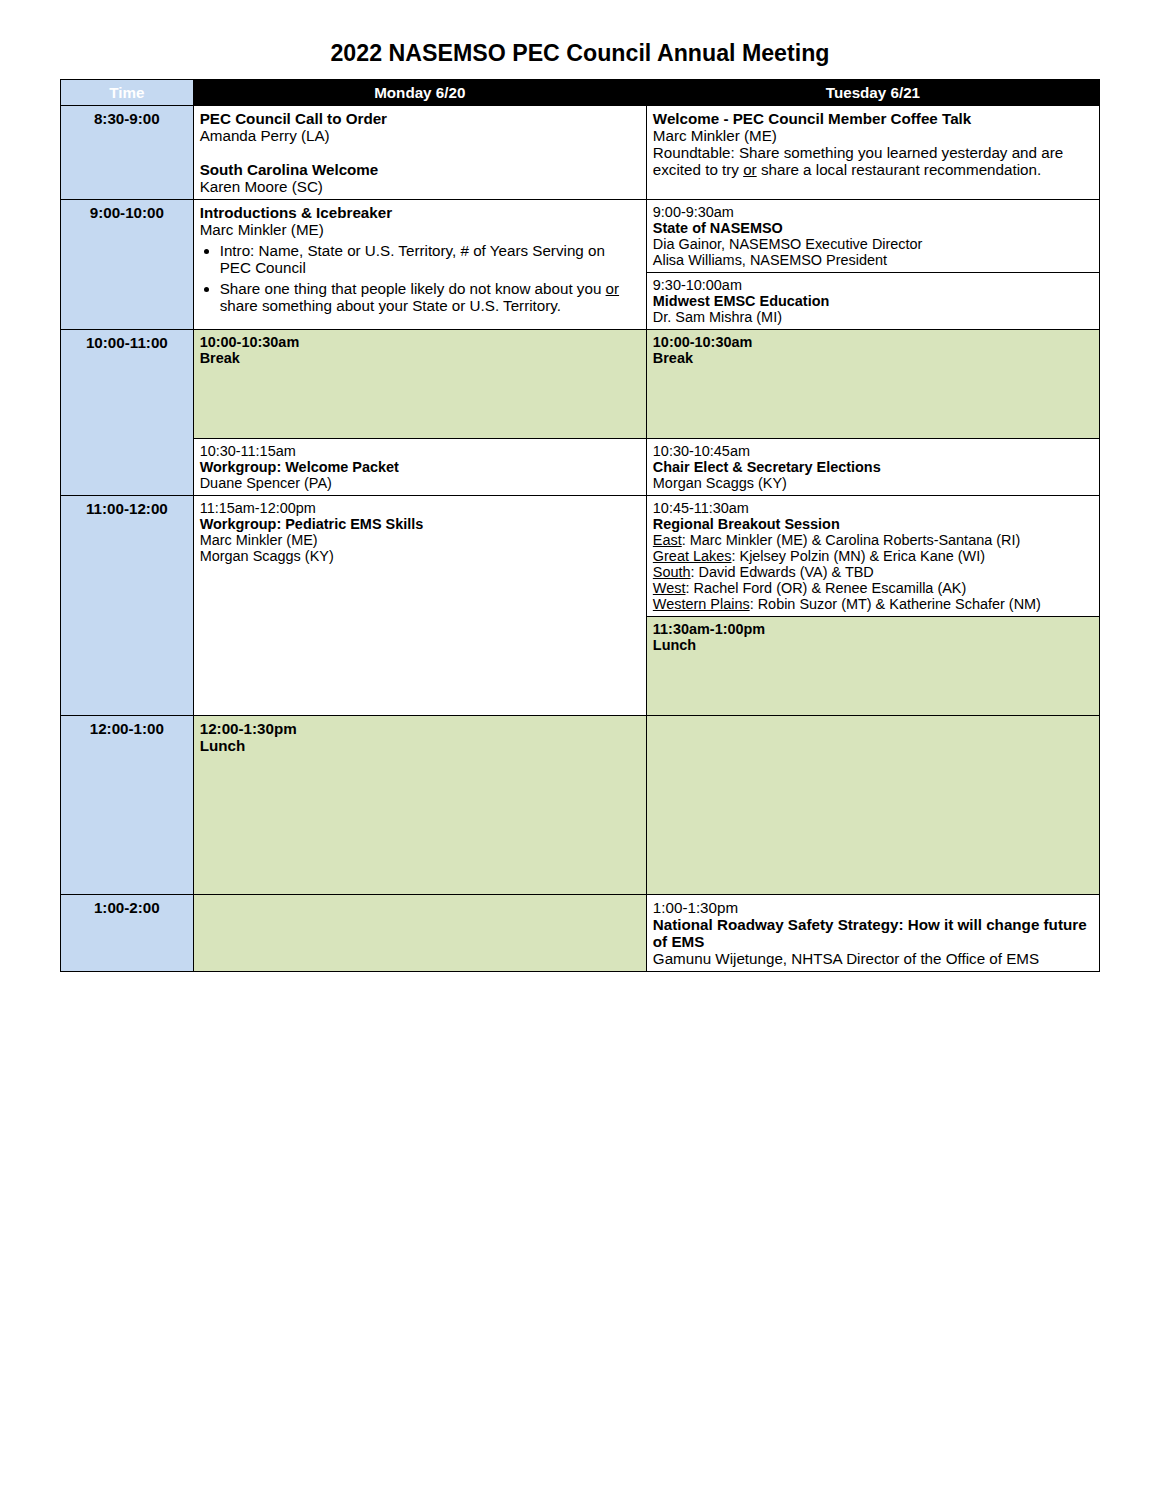2022 NASEMSO PEC Council Annual Meeting
| Time | Monday 6/20 | Tuesday 6/21 |
| --- | --- | --- |
| 8:30-9:00 | PEC Council Call to Order Amanda Perry (LA) South Carolina Welcome Karen Moore (SC) | Welcome - PEC Council Member Coffee Talk Marc Minkler (ME) Roundtable: Share something you learned yesterday and are excited to try or share a local restaurant recommendation. |
| 9:00-10:00 | Introductions & Icebreaker Marc Minkler (ME) Intro: Name, State or U.S. Territory, # of Years Serving on PEC Council Share one thing that people likely do not know about you or share something about your State or U.S. Territory. | / 9:00-9:30am State of NASEMSO Dia Gainor, NASEMSO Executive Director Alisa Williams, NASEMSO President / / 9:30-10:00am Midwest EMSC Education Dr. Sam Mishra (MI) / |
| 10:00-11:00 | / 10:00-10:30am Break / / 10:30-11:15am Workgroup: Welcome Packet Duane Spencer (PA) / | / 10:00-10:30am Break / / 10:30-10:45am Chair Elect & Secretary Elections Morgan Scaggs (KY) / |
| 11:00-12:00 | / 11:15am-12:00pm Workgroup: Pediatric EMS Skills Marc Minkler (ME) Morgan Scaggs (KY) / | / 10:45-11:30am Regional Breakout Session East : Marc Minkler (ME) & Carolina Roberts-Santana (RI) Great Lakes : Kjelsey Polzin (MN) & Erica Kane (WI) South : David Edwards (VA) & TBD West : Rachel Ford (OR) & Renee Escamilla (AK) Western Plains : Robin Suzor (MT) & Katherine Schafer (NM) / / 11:30am-1:00pm Lunch / |
| 12:00-1:00 | 12:00-1:30pm Lunch | |
| 1:00-2:00 | | 1:00-1:30pm National Roadway Safety Strategy: How it will change future of EMS Gamunu Wijetunge, NHTSA Director of the Office of EMS |